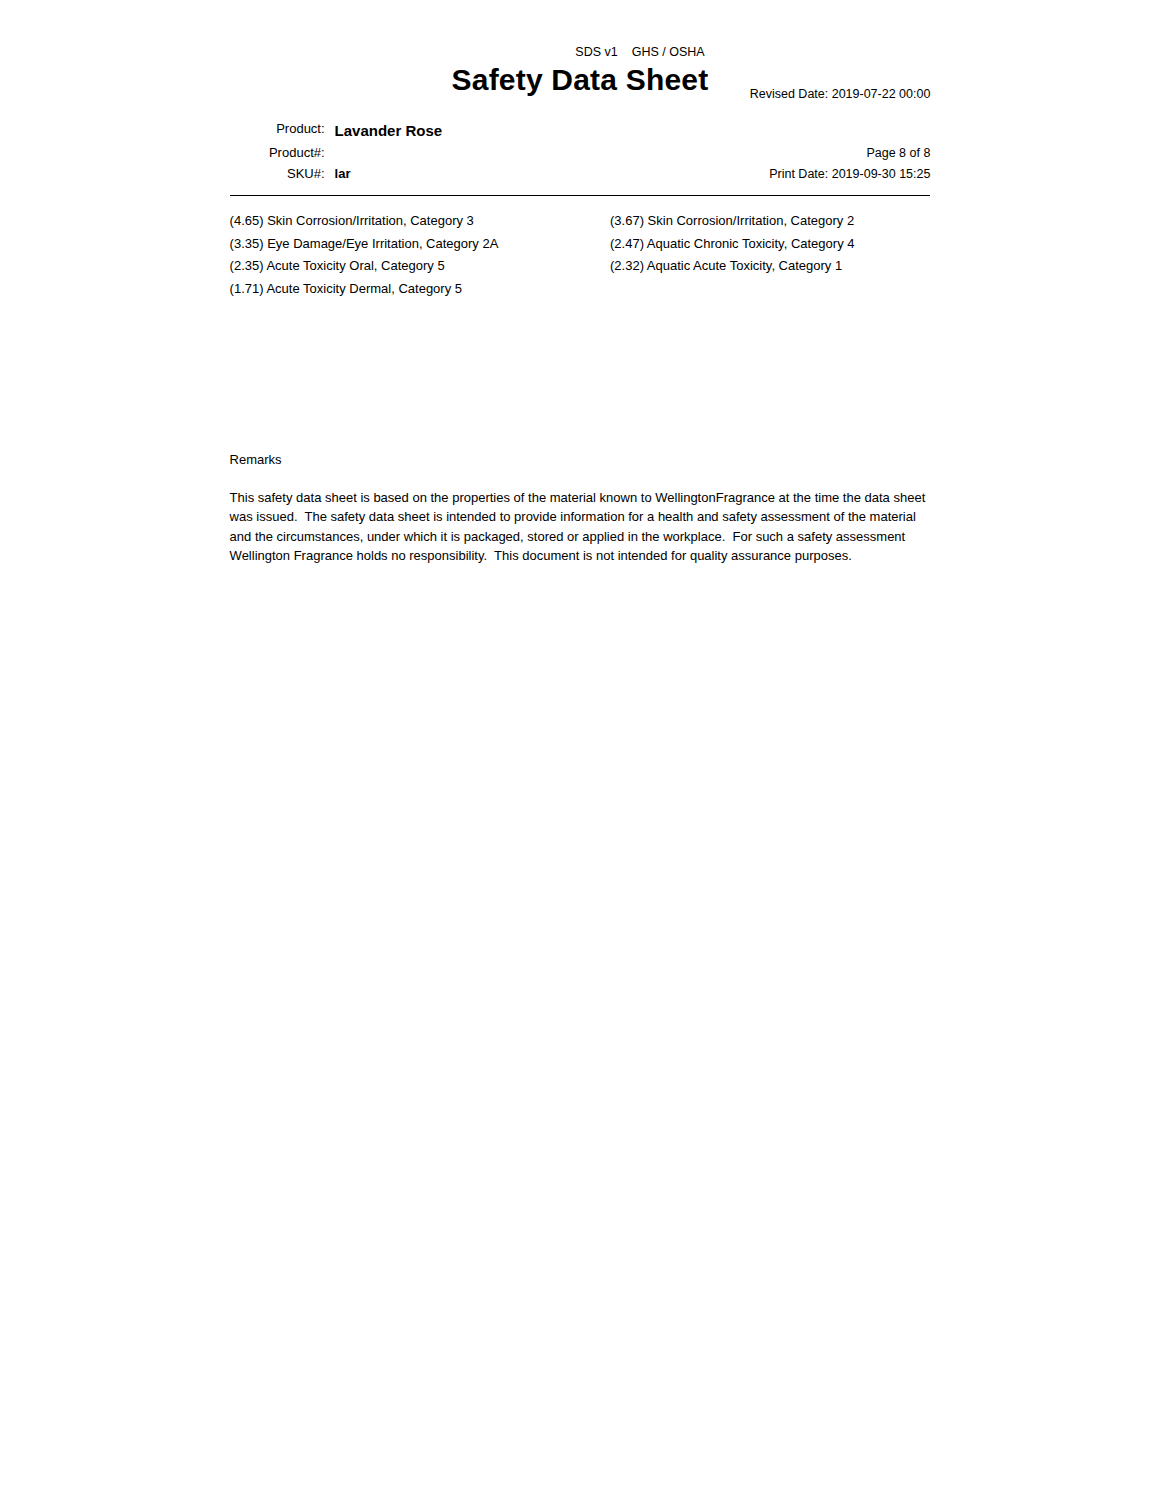SDS v1 GHS / OSHA
Safety Data Sheet
Revised Date: 2019-07-22 00:00
| Product: | Lavander Rose | |
| Product#: | | Page 8 of 8 |
| SKU#: | lar | Print Date: 2019-09-30 15:25 |
| (4.65) Skin Corrosion/Irritation, Category 3 | (3.67) Skin Corrosion/Irritation, Category 2 |
| (3.35) Eye Damage/Eye Irritation, Category 2A | (2.47) Aquatic Chronic Toxicity, Category 4 |
| (2.35) Acute Toxicity Oral, Category 5 | (2.32) Aquatic Acute Toxicity, Category 1 |
| (1.71) Acute Toxicity Dermal, Category 5 | |
Remarks
This safety data sheet is based on the properties of the material known to WellingtonFragrance at the time the data sheet was issued. The safety data sheet is intended to provide information for a health and safety assessment of the material and the circumstances, under which it is packaged, stored or applied in the workplace. For such a safety assessment Wellington Fragrance holds no responsibility. This document is not intended for quality assurance purposes.